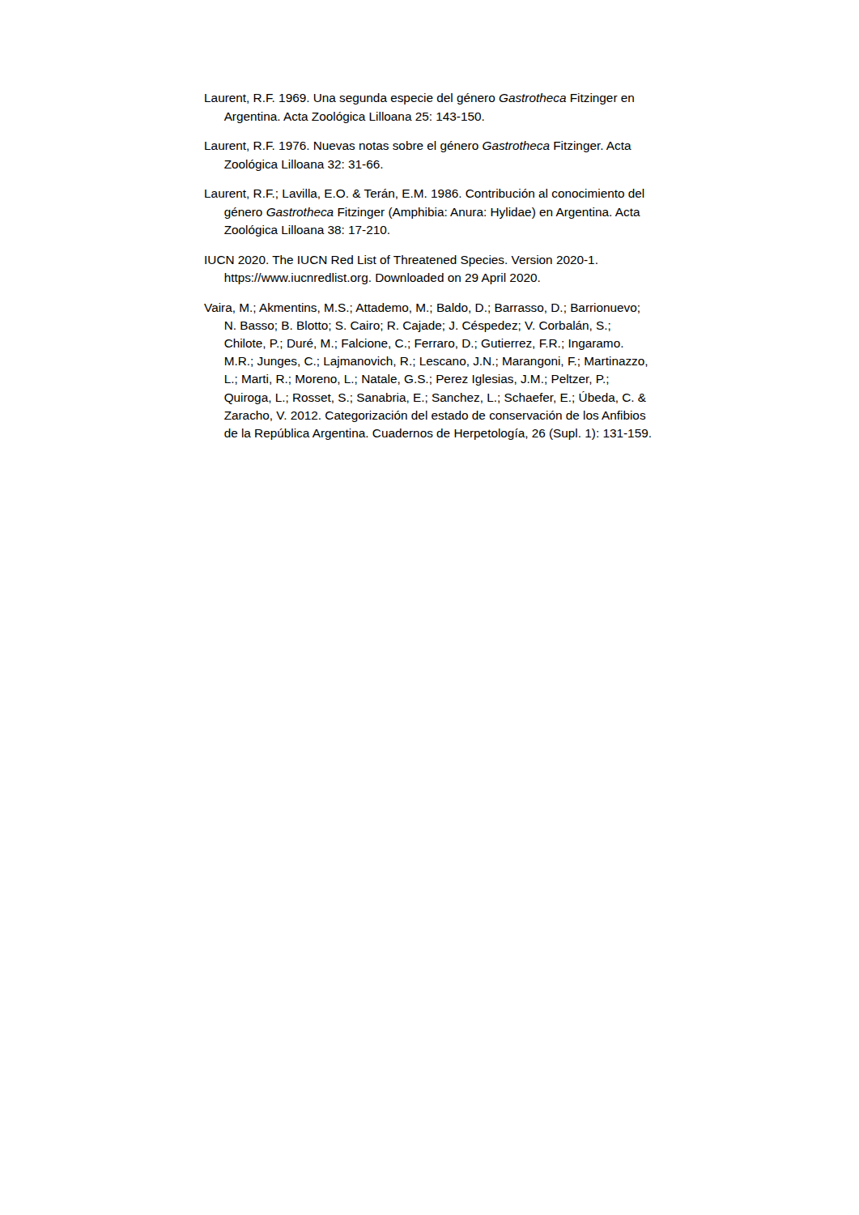Laurent, R.F. 1969. Una segunda especie del género Gastrotheca Fitzinger en Argentina. Acta Zoológica Lilloana 25: 143-150.
Laurent, R.F. 1976. Nuevas notas sobre el género Gastrotheca Fitzinger. Acta Zoológica Lilloana 32: 31-66.
Laurent, R.F.; Lavilla, E.O. & Terán, E.M. 1986. Contribución al conocimiento del género Gastrotheca Fitzinger (Amphibia: Anura: Hylidae) en Argentina. Acta Zoológica Lilloana 38: 17-210.
IUCN 2020. The IUCN Red List of Threatened Species. Version 2020-1. https://www.iucnredlist.org. Downloaded on 29 April 2020.
Vaira, M.; Akmentins, M.S.; Attademo, M.; Baldo, D.; Barrasso, D.; Barrionuevo; N. Basso; B. Blotto; S. Cairo; R. Cajade; J. Céspedez; V. Corbalán, S.; Chilote, P.; Duré, M.; Falcione, C.; Ferraro, D.; Gutierrez, F.R.; Ingaramo. M.R.; Junges, C.; Lajmanovich, R.; Lescano, J.N.; Marangoni, F.; Martinazzo, L.; Marti, R.; Moreno, L.; Natale, G.S.; Perez Iglesias, J.M.; Peltzer, P.; Quiroga, L.; Rosset, S.; Sanabria, E.; Sanchez, L.; Schaefer, E.; Úbeda, C. & Zaracho, V. 2012. Categorización del estado de conservación de los Anfibios de la República Argentina. Cuadernos de Herpetología, 26 (Supl. 1): 131-159.